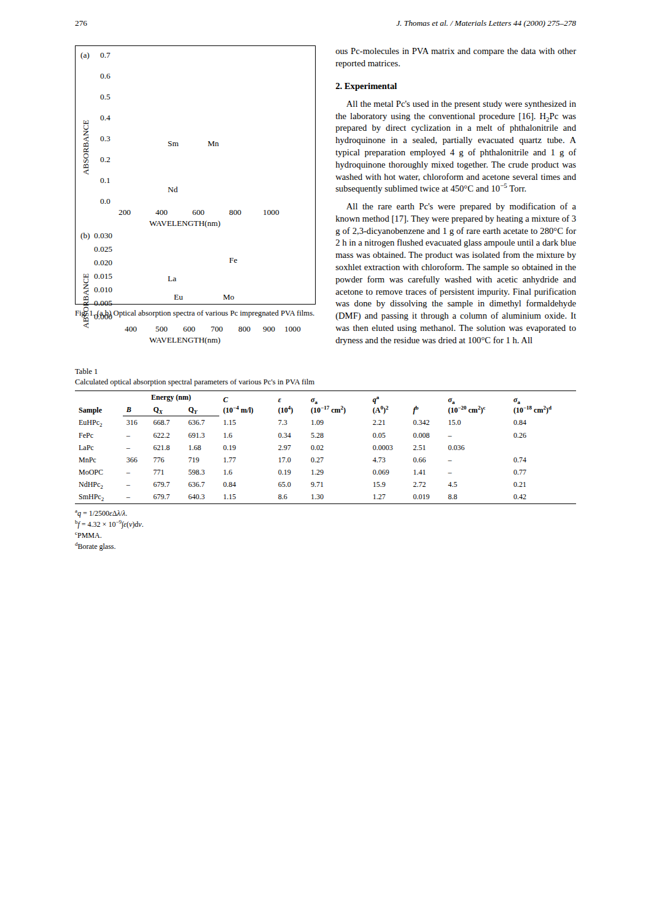276 J. Thomas et al. / Materials Letters 44 (2000) 275–278
(a) 0.7 0.6 0.5 0.4 0.3 0.2 0.1 0.0 ABSORBANCE Sm Mn Nd 200 400 600 800 1000 WAVELENGTH(nm) (b) 0.030 0.025 0.020 0.015 0.010 0.005 0.000 ABSORBANCE Fe La Eu Mo 400 500 600 700 800 900 1000 WAVELENGTH(nm)
Fig. 1. (a,b) Optical absorption spectra of various Pc impregnated PVA films.
ous Pc-molecules in PVA matrix and compare the data with other reported matrices.
2. Experimental
All the metal Pc's used in the present study were synthesized in the laboratory using the conventional procedure [16]. H2Pc was prepared by direct cyclization in a melt of phthalonitrile and hydroquinone in a sealed, partially evacuated quartz tube. A typical preparation employed 4 g of phthalonitrile and 1 g of hydroquinone thoroughly mixed together. The crude product was washed with hot water, chloroform and acetone several times and subsequently sublimed twice at 450°C and 10−5 Torr.
All the rare earth Pc's were prepared by modification of a known method [17]. They were prepared by heating a mixture of 3 g of 2,3-dicyanobenzene and 1 g of rare earth acetate to 280°C for 2 h in a nitrogen flushed evacuated glass ampoule until a dark blue mass was obtained. The product was isolated from the mixture by soxhlet extraction with chloroform. The sample so obtained in the powder form was carefully washed with acetic anhydride and acetone to remove traces of persistent impurity. Final purification was done by dissolving the sample in dimethyl formaldehyde (DMF) and passing it through a column of aluminium oxide. It was then eluted using methanol. The solution was evaporated to dryness and the residue was dried at 100°C for 1 h. All
Table 1
Calculated optical absorption spectral parameters of various Pc's in PVA film
| Sample | Energy (nm) | C (10 −4 m/l) | ε (10 4 ) | σ a (10 −17 cm 2 ) | q a (A 0 ) 2 | f b | σ a (10 −20 cm 2 ) c | σ a (10 −18 cm 2 ) d |
| --- | --- | --- | --- | --- | --- | --- | --- | --- |
| B | Q X | Q Y |
| EuHPc 2 | 316 | 668.7 | 636.7 | 1.15 | 7.3 | 1.09 | 2.21 | 0.342 | 15.0 | 0.84 |
| FePc | – | 622.2 | 691.3 | 1.6 | 0.34 | 5.28 | 0.05 | 0.008 | – | 0.26 |
| LaPc | – | 621.8 | 1.68 | 0.19 | 2.97 | 0.02 | 0.0003 | 2.51 | 0.036 | |
| MnPc | 366 | 776 | 719 | 1.77 | 17.0 | 0.27 | 4.73 | 0.66 | – | 0.74 |
| MoOPC | – | 771 | 598.3 | 1.6 | 0.19 | 1.29 | 0.069 | 1.41 | – | 0.77 |
| NdHPc 2 | – | 679.7 | 636.7 | 0.84 | 65.0 | 9.71 | 15.9 | 2.72 | 4.5 | 0.21 |
| SmHPc 2 | – | 679.7 | 640.3 | 1.15 | 8.6 | 1.30 | 1.27 | 0.019 | 8.8 | 0.42 |
aq = 1/2500ε Δλ/λ.
bf = 4.32 × 10−9∫ε(ν)dν.
cPMMA.
dBorate glass.